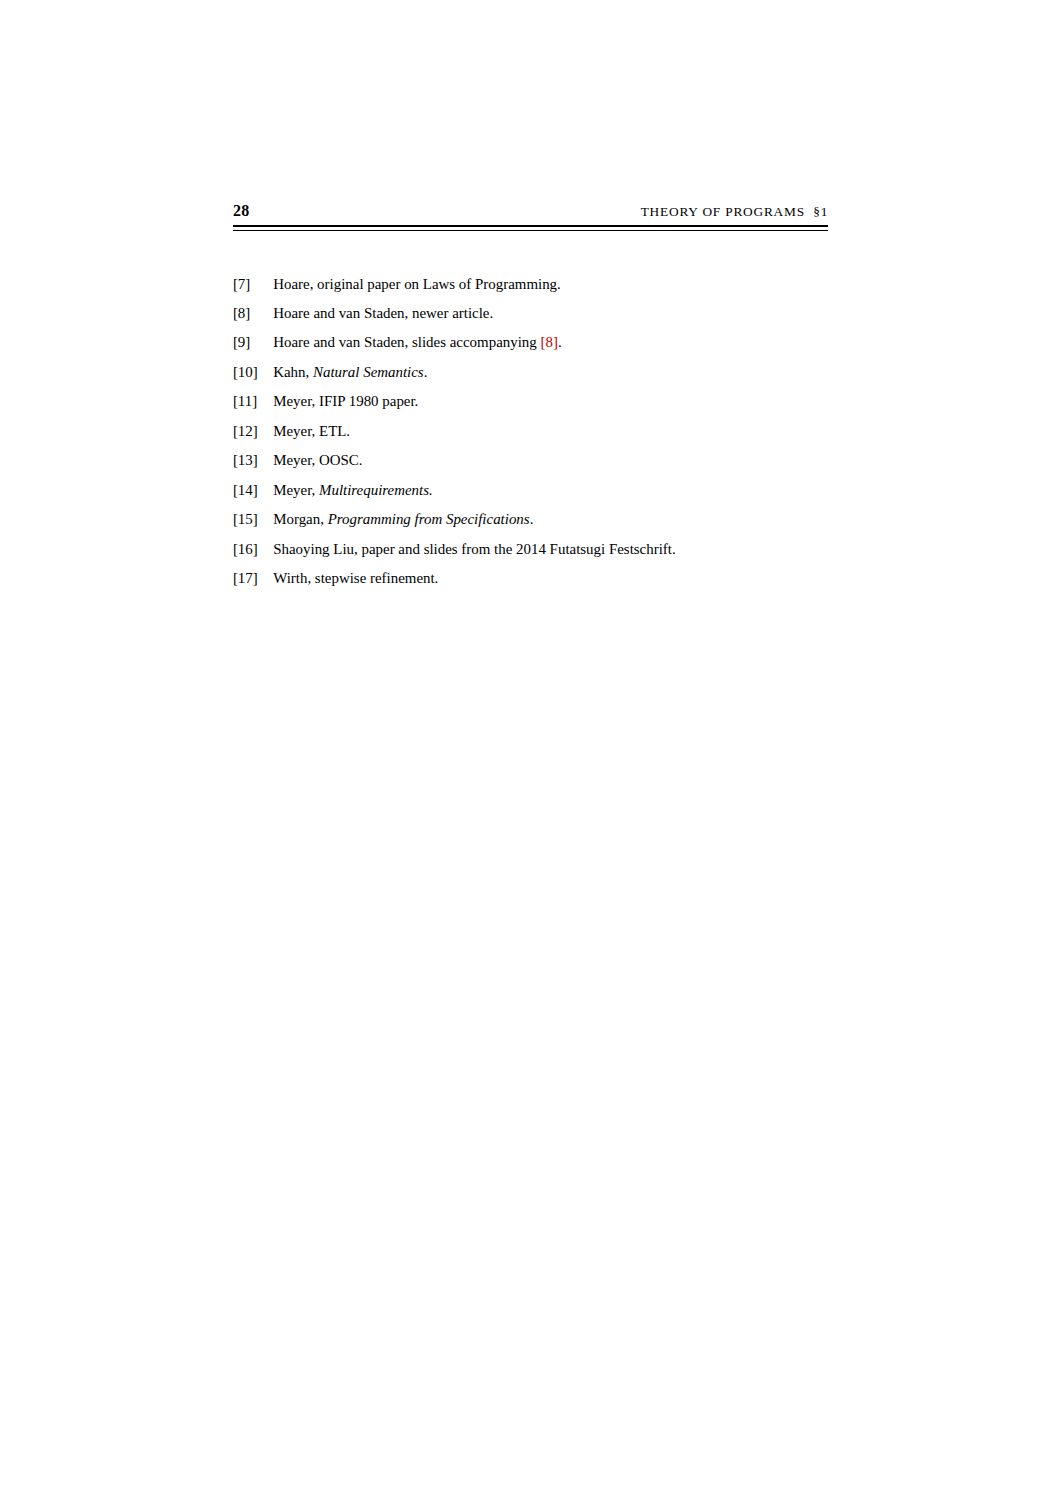28 Theory of Programs §1
[7] Hoare, original paper on Laws of Programming.
[8] Hoare and van Staden, newer article.
[9] Hoare and van Staden, slides accompanying [8].
[10] Kahn, Natural Semantics.
[11] Meyer, IFIP 1980 paper.
[12] Meyer, ETL.
[13] Meyer, OOSC.
[14] Meyer, Multirequirements.
[15] Morgan, Programming from Specifications.
[16] Shaoying Liu, paper and slides from the 2014 Futatsugi Festschrift.
[17] Wirth, stepwise refinement.